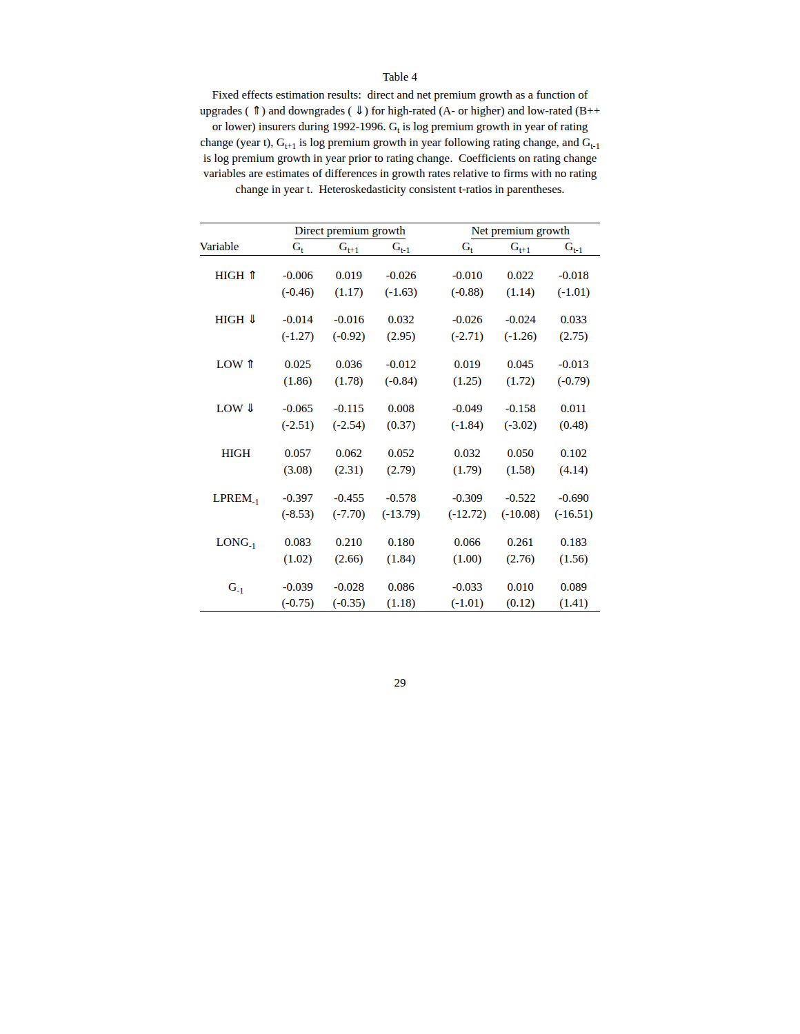Table 4
Fixed effects estimation results: direct and net premium growth as a function of upgrades ( ⇑) and downgrades ( ⇓) for high-rated (A- or higher) and low-rated (B++ or lower) insurers during 1992-1996. Gt is log premium growth in year of rating change (year t), Gt+1 is log premium growth in year following rating change, and Gt-1 is log premium growth in year prior to rating change. Coefficients on rating change variables are estimates of differences in growth rates relative to firms with no rating change in year t. Heteroskedasticity consistent t-ratios in parentheses.
| | Direct premium growth | | Net premium growth |
| Variable | G t | G t+1 | G t-1 | | G t | G t+1 | G t-1 |
| HIGH ⇑ | -0.006 | 0.019 | -0.026 | | -0.010 | 0.022 | -0.018 |
| | (-0.46) | (1.17) | (-1.63) | | (-0.88) | (1.14) | (-1.01) |
| HIGH ⇓ | -0.014 | -0.016 | 0.032 | | -0.026 | -0.024 | 0.033 |
| | (-1.27) | (-0.92) | (2.95) | | (-2.71) | (-1.26) | (2.75) |
| LOW ⇑ | 0.025 | 0.036 | -0.012 | | 0.019 | 0.045 | -0.013 |
| | (1.86) | (1.78) | (-0.84) | | (1.25) | (1.72) | (-0.79) |
| LOW ⇓ | -0.065 | -0.115 | 0.008 | | -0.049 | -0.158 | 0.011 |
| | (-2.51) | (-2.54) | (0.37) | | (-1.84) | (-3.02) | (0.48) |
| HIGH | 0.057 | 0.062 | 0.052 | | 0.032 | 0.050 | 0.102 |
| | (3.08) | (2.31) | (2.79) | | (1.79) | (1.58) | (4.14) |
| LPREM -1 | -0.397 | -0.455 | -0.578 | | -0.309 | -0.522 | -0.690 |
| | (-8.53) | (-7.70) | (-13.79) | | (-12.72) | (-10.08) | (-16.51) |
| LONG -1 | 0.083 | 0.210 | 0.180 | | 0.066 | 0.261 | 0.183 |
| | (1.02) | (2.66) | (1.84) | | (1.00) | (2.76) | (1.56) |
| G -1 | -0.039 | -0.028 | 0.086 | | -0.033 | 0.010 | 0.089 |
| | (-0.75) | (-0.35) | (1.18) | | (-1.01) | (0.12) | (1.41) |
29